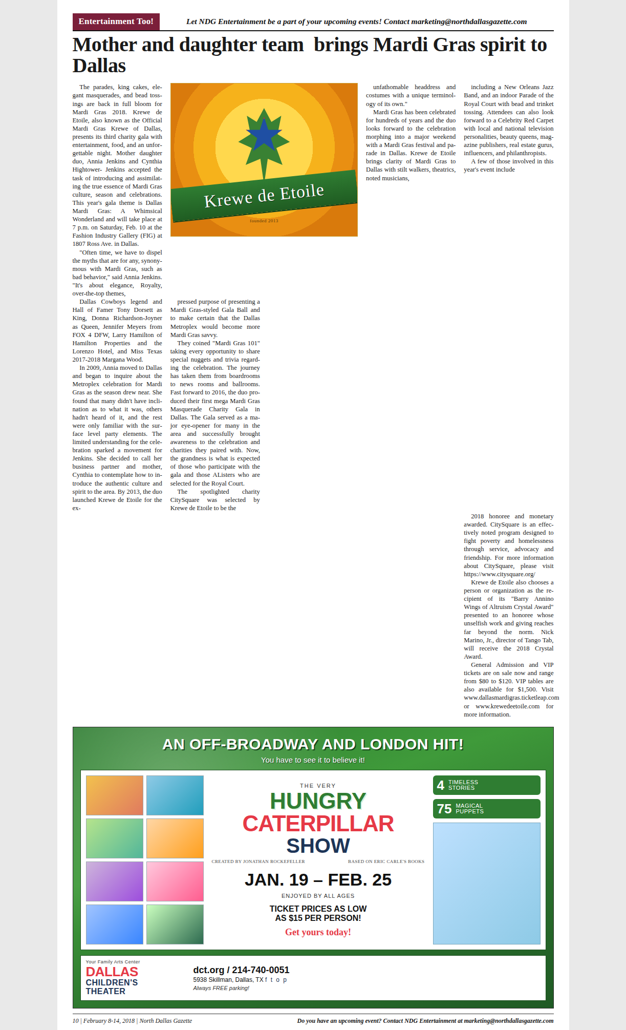Entertainment Too!
Let NDG Entertainment be a part of your upcoming events! Contact marketing@northdallasgazette.com
Mother and daughter team brings Mardi Gras spirit to Dallas
The parades, king cakes, elegant masquerades, and bead tossings are back in full bloom for Mardi Gras 2018. Krewe de Etoile, also known as the Official Mardi Gras Krewe of Dallas, presents its third charity gala with entertainment, food, and an unforgettable night. Mother daughter duo, Annia Jenkins and Cynthia Hightower- Jenkins accepted the task of introducing and assimilating the true essence of Mardi Gras culture, season and celebrations. This year's gala theme is Dallas Mardi Gras: A Whimsical Wonderland and will take place at 7 p.m. on Saturday, Feb. 10 at the Fashion Industry Gallery (FIG) at 1807 Ross Ave. in Dallas.
"Often time, we have to dispel the myths that are for any, synonymous with Mardi Gras, such as bad behavior," said Annia Jenkins. "It's about elegance, Royalty, over-the-top themes,
Krewe de Etoile
founded 2013
unfathomable headdress and costumes with a unique terminology of its own."
Mardi Gras has been celebrated for hundreds of years and the duo looks forward to the celebration morphing into a major weekend with a Mardi Gras festival and parade in Dallas. Krewe de Etoile brings clarity of Mardi Gras to Dallas with stilt walkers, theatrics, noted musicians,
including a New Orleans Jazz Band, and an indoor Parade of the Royal Court with bead and trinket tossing. Attendees can also look forward to a Celebrity Red Carpet with local and national television personalities, beauty queens, magazine publishers, real estate gurus, influencers, and philanthropists.
A few of those involved in this year's event include
Dallas Cowboys legend and Hall of Famer Tony Dorsett as King, Donna Richardson-Joyner as Queen, Jennifer Meyers from FOX 4 DFW, Larry Hamilton of Hamilton Properties and the Lorenzo Hotel, and Miss Texas 2017-2018 Margana Wood.
In 2009, Annia moved to Dallas and began to inquire about the Metroplex celebration for Mardi Gras as the season drew near. She found that many didn't have inclination as to what it was, others hadn't heard of it, and the rest were only familiar with the surface level party elements. The limited understanding for the celebration sparked a movement for Jenkins. She decided to call her business partner and mother, Cynthia to contemplate how to introduce the authentic culture and spirit to the area. By 2013, the duo launched Krewe de Etoile for the ex-
pressed purpose of presenting a Mardi Gras-styled Gala Ball and to make certain that the Dallas Metroplex would become more Mardi Gras savvy.
They coined "Mardi Gras 101" taking every opportunity to share special nuggets and trivia regarding the celebration. The journey has taken them from boardrooms to news rooms and ballrooms. Fast forward to 2016, the duo produced their first mega Mardi Gras Masquerade Charity Gala in Dallas. The Gala served as a major eye-opener for many in the area and successfully brought awareness to the celebration and charities they paired with. Now, the grandness is what is expected of those who participate with the gala and those AListers who are selected for the Royal Court.
The spotlighted charity CitySquare was selected by Krewe de Etoile to be the
2018 honoree and monetary awarded. CitySquare is an effectively noted program designed to fight poverty and homelessness through service, advocacy and friendship. For more information about CitySquare, please visit https://www.citysquare.org/
Krewe de Etoile also chooses a person or organization as the recipient of its "Barry Annino Wings of Altruism Crystal Award" presented to an honoree whose unselfish work and giving reaches far beyond the norm. Nick Marino, Jr., director of Tango Tab, will receive the 2018 Crystal Award.
General Admission and VIP tickets are on sale now and range from $80 to $120. VIP tables are also available for $1,500. Visit www.dallasmardigras.ticketleap.com or www.krewedeetoile.com for more information.
AN OFF-BROADWAY AND LONDON HIT!
You have to see it to believe it!
THE VERY
HUNGRY
CATERPILLAR
SHOW
CREATED BY JONATHAN ROCKEFELLER BASED ON ERIC CARLE'S BOOKS
JAN. 19 – FEB. 25
ENJOYED BY ALL AGES
TICKET PRICES AS LOW
AS $15 PER PERSON!
Get yours today!
4 Timeless
Stories
75 Magical
Puppets
Your Family Arts Center
DALLAS
CHILDREN'S
THEATER
dct.org / 214-740-0051
5938 Skillman, Dallas, TX f t o p
Always FREE parking!
10 | February 8-14, 2018 | North Dallas Gazette
Do you have an upcoming event? Contact NDG Entertainment at marketing@northdallasgazette.com